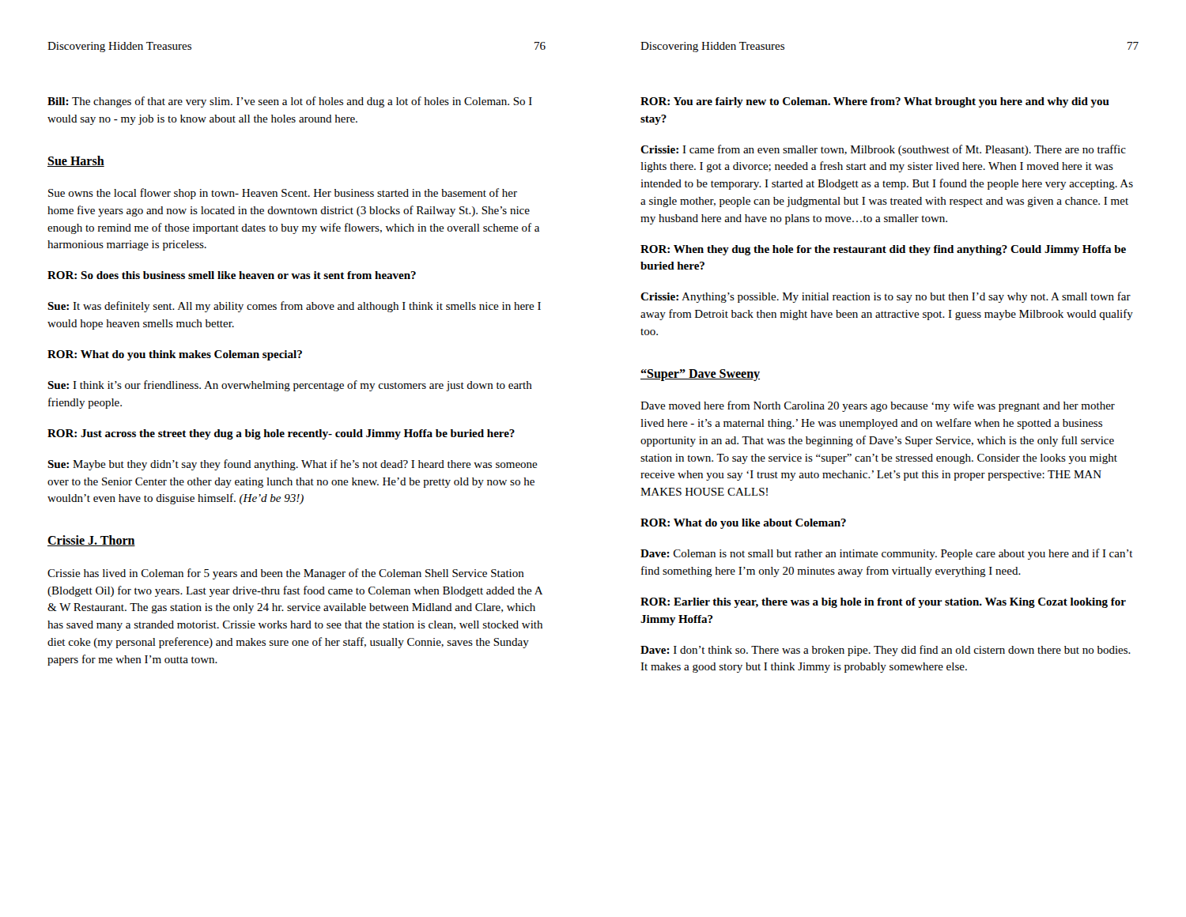Discovering Hidden Treasures 76
Bill: The changes of that are very slim. I’ve seen a lot of holes and dug a lot of holes in Coleman. So I would say no - my job is to know about all the holes around here.
Sue Harsh
Sue owns the local flower shop in town- Heaven Scent. Her business started in the basement of her home five years ago and now is located in the downtown district (3 blocks of Railway St.). She’s nice enough to remind me of those important dates to buy my wife flowers, which in the overall scheme of a harmonious marriage is priceless.
ROR: So does this business smell like heaven or was it sent from heaven?
Sue: It was definitely sent. All my ability comes from above and although I think it smells nice in here I would hope heaven smells much better.
ROR: What do you think makes Coleman special?
Sue: I think it’s our friendliness. An overwhelming percentage of my customers are just down to earth friendly people.
ROR: Just across the street they dug a big hole recently- could Jimmy Hoffa be buried here?
Sue: Maybe but they didn’t say they found anything. What if he’s not dead? I heard there was someone over to the Senior Center the other day eating lunch that no one knew. He’d be pretty old by now so he wouldn’t even have to disguise himself. (He’d be 93!)
Crissie J. Thorn
Crissie has lived in Coleman for 5 years and been the Manager of the Coleman Shell Service Station (Blodgett Oil) for two years. Last year drive-thru fast food came to Coleman when Blodgett added the A & W Restaurant. The gas station is the only 24 hr. service available between Midland and Clare, which has saved many a stranded motorist. Crissie works hard to see that the station is clean, well stocked with diet coke (my personal preference) and makes sure one of her staff, usually Connie, saves the Sunday papers for me when I’m outta town.
Discovering Hidden Treasures 77
ROR: You are fairly new to Coleman. Where from? What brought you here and why did you stay?
Crissie: I came from an even smaller town, Milbrook (southwest of Mt. Pleasant). There are no traffic lights there. I got a divorce; needed a fresh start and my sister lived here. When I moved here it was intended to be temporary. I started at Blodgett as a temp. But I found the people here very accepting. As a single mother, people can be judgmental but I was treated with respect and was given a chance. I met my husband here and have no plans to move…to a smaller town.
ROR: When they dug the hole for the restaurant did they find anything? Could Jimmy Hoffa be buried here?
Crissie: Anything’s possible. My initial reaction is to say no but then I’d say why not. A small town far away from Detroit back then might have been an attractive spot. I guess maybe Milbrook would qualify too.
“Super” Dave Sweeny
Dave moved here from North Carolina 20 years ago because ‘my wife was pregnant and her mother lived here - it’s a maternal thing.’ He was unemployed and on welfare when he spotted a business opportunity in an ad. That was the beginning of Dave’s Super Service, which is the only full service station in town. To say the service is “super” can’t be stressed enough. Consider the looks you might receive when you say ‘I trust my auto mechanic.’ Let’s put this in proper perspective: THE MAN MAKES HOUSE CALLS!
ROR: What do you like about Coleman?
Dave: Coleman is not small but rather an intimate community. People care about you here and if I can’t find something here I’m only 20 minutes away from virtually everything I need.
ROR: Earlier this year, there was a big hole in front of your station. Was King Cozat looking for Jimmy Hoffa?
Dave: I don’t think so. There was a broken pipe. They did find an old cistern down there but no bodies. It makes a good story but I think Jimmy is probably somewhere else.